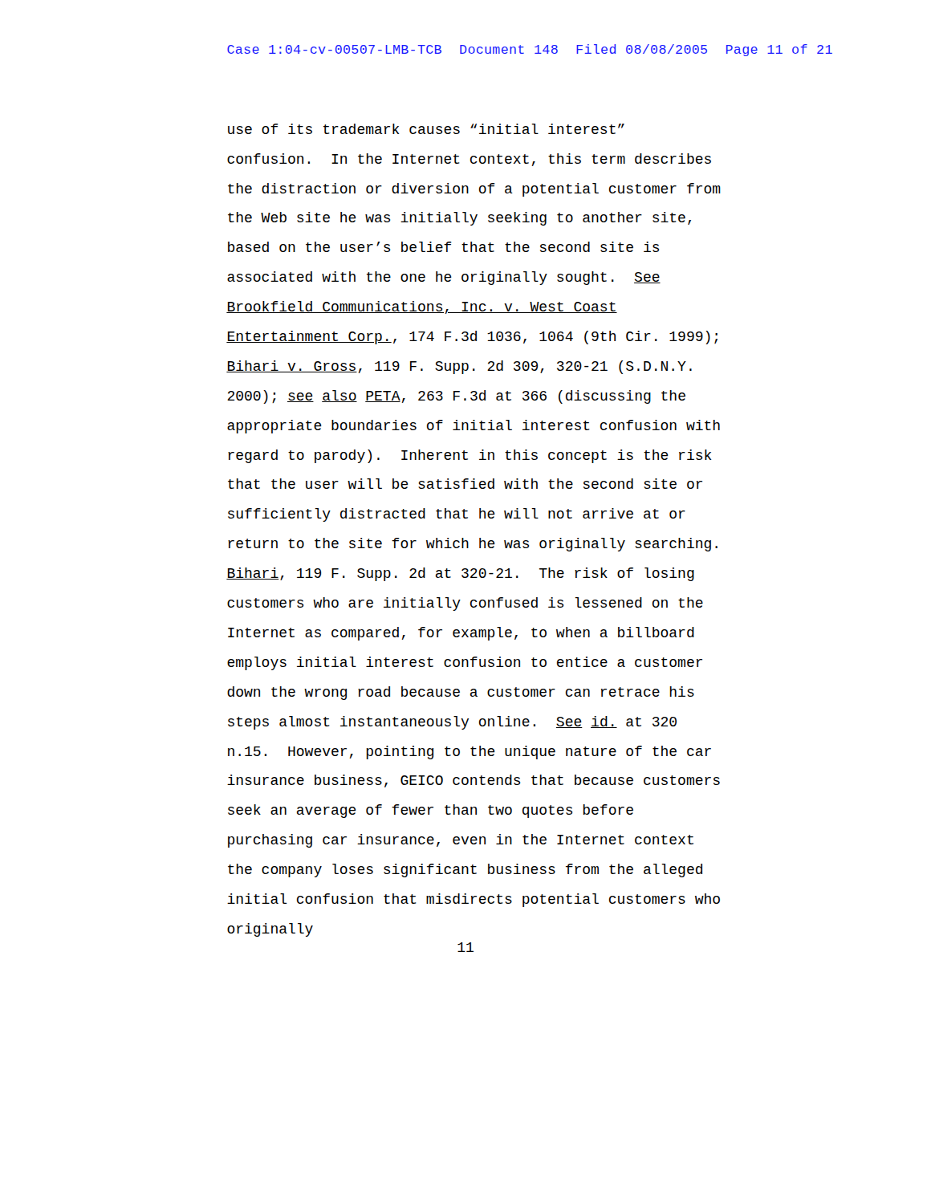Case 1:04-cv-00507-LMB-TCB Document 148 Filed 08/08/2005 Page 11 of 21
use of its trademark causes “initial interest” confusion. In the Internet context, this term describes the distraction or diversion of a potential customer from the Web site he was initially seeking to another site, based on the user’s belief that the second site is associated with the one he originally sought. See Brookfield Communications, Inc. v. West Coast Entertainment Corp., 174 F.3d 1036, 1064 (9th Cir. 1999); Bihari v. Gross, 119 F. Supp. 2d 309, 320-21 (S.D.N.Y. 2000); see also PETA, 263 F.3d at 366 (discussing the appropriate boundaries of initial interest confusion with regard to parody). Inherent in this concept is the risk that the user will be satisfied with the second site or sufficiently distracted that he will not arrive at or return to the site for which he was originally searching. Bihari, 119 F. Supp. 2d at 320-21. The risk of losing customers who are initially confused is lessened on the Internet as compared, for example, to when a billboard employs initial interest confusion to entice a customer down the wrong road because a customer can retrace his steps almost instantaneously online. See id. at 320 n.15. However, pointing to the unique nature of the car insurance business, GEICO contends that because customers seek an average of fewer than two quotes before purchasing car insurance, even in the Internet context the company loses significant business from the alleged initial confusion that misdirects potential customers who originally
11